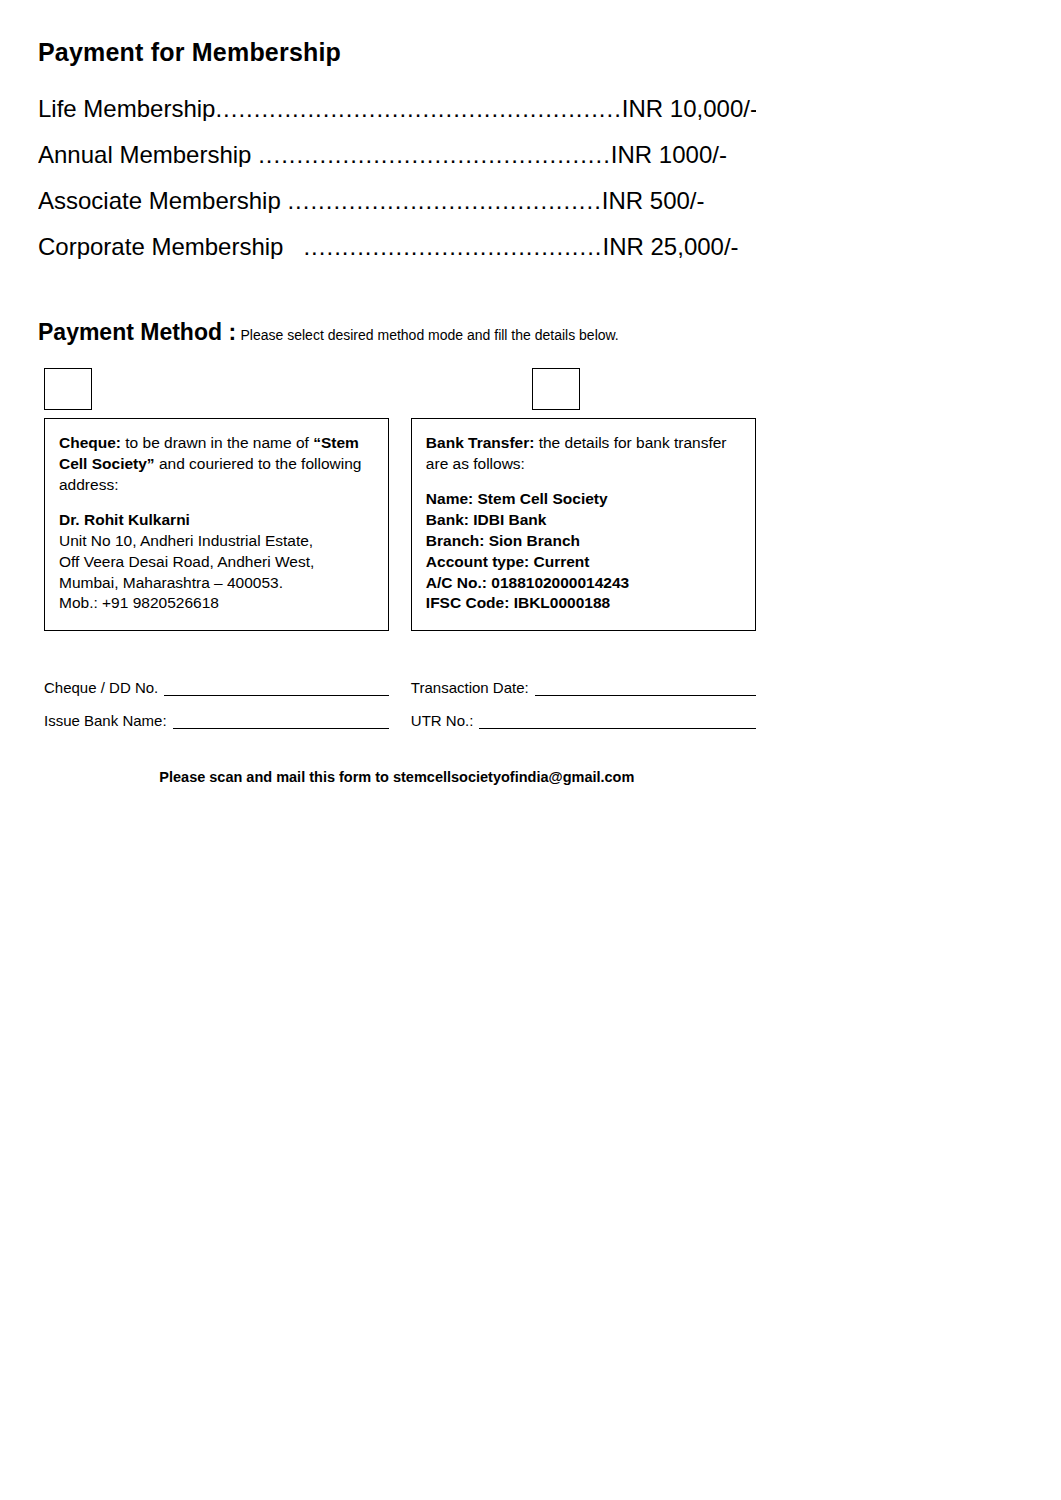Payment for Membership
Life Membership..................................................... INR 10,000/-
Annual Membership .............................................. INR 1000/-
Associate Membership ......................................... INR 500/-
Corporate Membership ....................................... INR 25,000/-
Payment Method : Please select desired method mode and fill the details below.
Cheque: to be drawn in the name of “Stem Cell Society” and couriered to the following address:
Dr. Rohit Kulkarni
Unit No 10, Andheri Industrial Estate,
Off Veera Desai Road, Andheri West,
Mumbai, Maharashtra – 400053.
Mob.: +91 9820526618
Bank Transfer: the details for bank transfer are as follows:
Name: Stem Cell Society
Bank: IDBI Bank
Branch: Sion Branch
Account type: Current
A/C No.: 0188102000014243
IFSC Code: IBKL0000188
Cheque / DD No.
Transaction Date:
Issue Bank Name:
UTR No.:
Please scan and mail this form to stemcellsocietyofindia@gmail.com